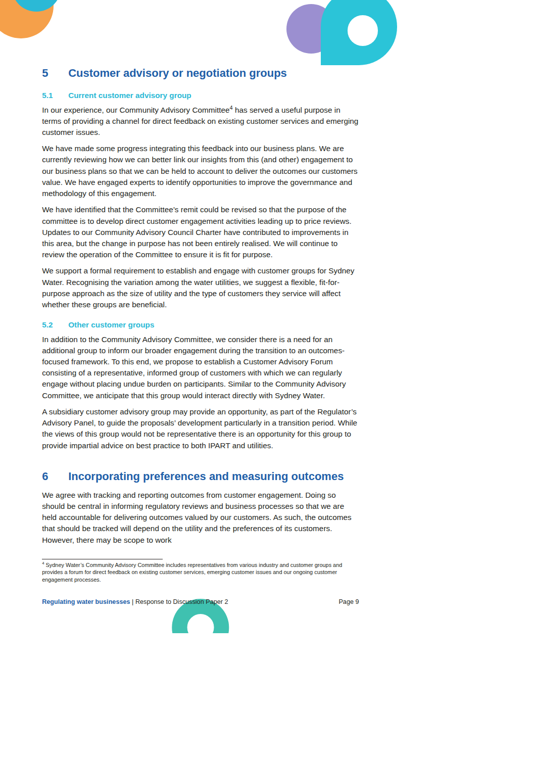5 Customer advisory or negotiation groups
5.1 Current customer advisory group
In our experience, our Community Advisory Committee4 has served a useful purpose in terms of providing a channel for direct feedback on existing customer services and emerging customer issues.
We have made some progress integrating this feedback into our business plans. We are currently reviewing how we can better link our insights from this (and other) engagement to our business plans so that we can be held to account to deliver the outcomes our customers value. We have engaged experts to identify opportunities to improve the governmance and methodology of this engagement.
We have identified that the Committee’s remit could be revised so that the purpose of the committee is to develop direct customer engagement activities leading up to price reviews. Updates to our Community Advisory Council Charter have contributed to improvements in this area, but the change in purpose has not been entirely realised. We will continue to review the operation of the Committee to ensure it is fit for purpose.
We support a formal requirement to establish and engage with customer groups for Sydney Water. Recognising the variation among the water utilities, we suggest a flexible, fit-for-purpose approach as the size of utility and the type of customers they service will affect whether these groups are beneficial.
5.2 Other customer groups
In addition to the Community Advisory Committee, we consider there is a need for an additional group to inform our broader engagement during the transition to an outcomes-focused framework. To this end, we propose to establish a Customer Advisory Forum consisting of a representative, informed group of customers with which we can regularly engage without placing undue burden on participants. Similar to the Community Advisory Committee, we anticipate that this group would interact directly with Sydney Water.
A subsidiary customer advisory group may provide an opportunity, as part of the Regulator’s Advisory Panel, to guide the proposals’ development particularly in a transition period. While the views of this group would not be representative there is an opportunity for this group to provide impartial advice on best practice to both IPART and utilities.
6 Incorporating preferences and measuring outcomes
We agree with tracking and reporting outcomes from customer engagement. Doing so should be central in informing regulatory reviews and business processes so that we are held accountable for delivering outcomes valued by our customers. As such, the outcomes that should be tracked will depend on the utility and the preferences of its customers. However, there may be scope to work
4 Sydney Water’s Community Advisory Committee includes representatives from various industry and customer groups and provides a forum for direct feedback on existing customer services, emerging customer issues and our ongoing customer engagement processes.
Regulating water businesses | Response to Discussion Paper 2
Page 9